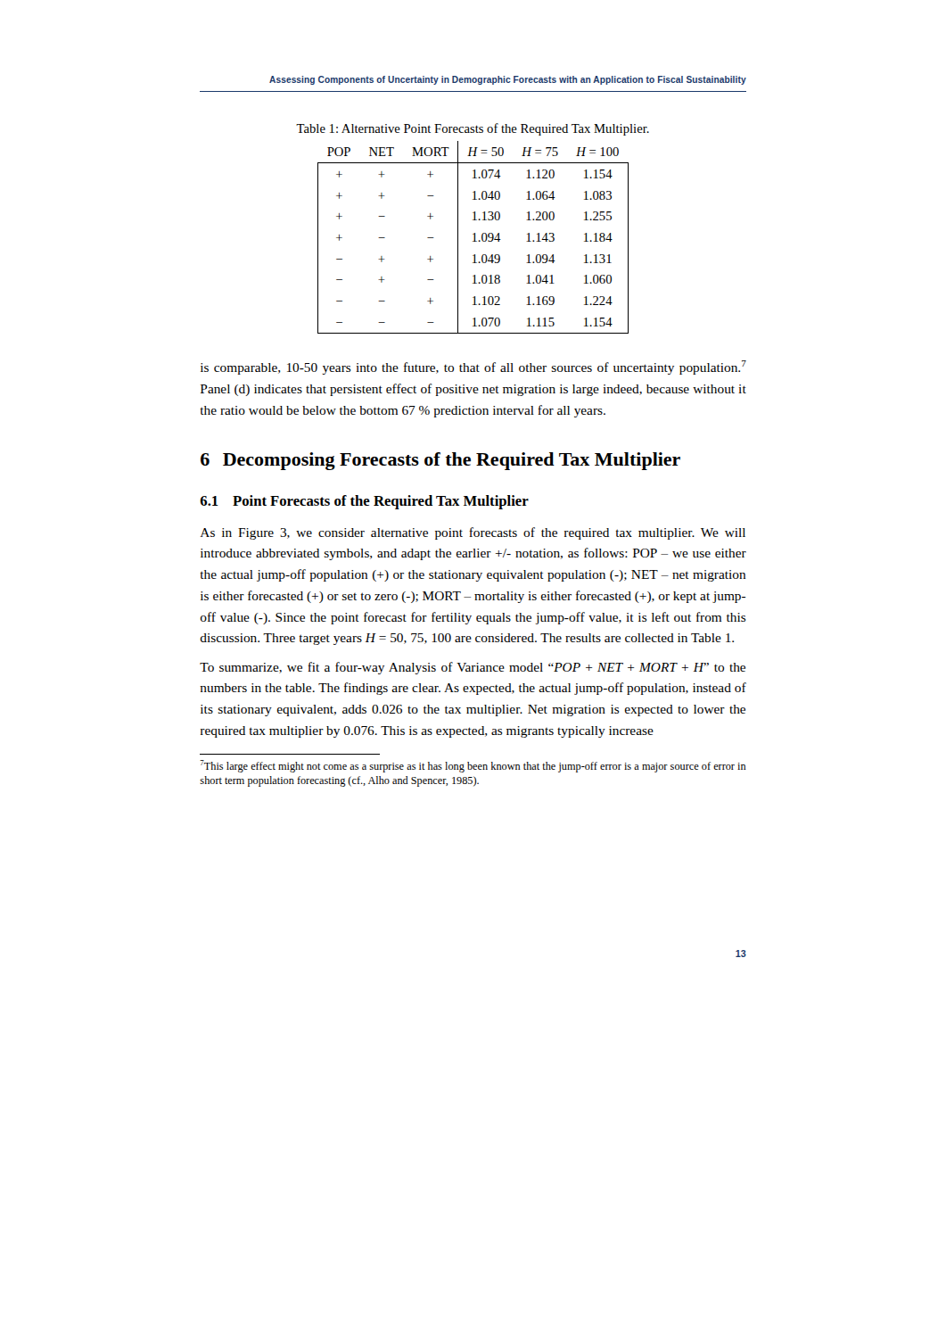Assessing Components of Uncertainty in Demographic Forecasts with an Application to Fiscal Sustainability
Table 1: Alternative Point Forecasts of the Required Tax Multiplier.
| POP | NET | MORT | H = 50 | H = 75 | H = 100 |
| --- | --- | --- | --- | --- | --- |
| + | + | + | 1.074 | 1.120 | 1.154 |
| + | + | − | 1.040 | 1.064 | 1.083 |
| + | − | + | 1.130 | 1.200 | 1.255 |
| + | − | − | 1.094 | 1.143 | 1.184 |
| − | + | + | 1.049 | 1.094 | 1.131 |
| − | + | − | 1.018 | 1.041 | 1.060 |
| − | − | + | 1.102 | 1.169 | 1.224 |
| − | − | − | 1.070 | 1.115 | 1.154 |
is comparable, 10-50 years into the future, to that of all other sources of uncertainty population.7 Panel (d) indicates that persistent effect of positive net migration is large indeed, because without it the ratio would be below the bottom 67 % prediction interval for all years.
6 Decomposing Forecasts of the Required Tax Multiplier
6.1 Point Forecasts of the Required Tax Multiplier
As in Figure 3, we consider alternative point forecasts of the required tax multiplier. We will introduce abbreviated symbols, and adapt the earlier +/- notation, as follows: POP – we use either the actual jump-off population (+) or the stationary equivalent population (-); NET – net migration is either forecasted (+) or set to zero (-); MORT – mortality is either forecasted (+), or kept at jump-off value (-). Since the point forecast for fertility equals the jump-off value, it is left out from this discussion. Three target years H = 50, 75, 100 are considered. The results are collected in Table 1.
To summarize, we fit a four-way Analysis of Variance model “POP + NET + MORT + H” to the numbers in the table. The findings are clear. As expected, the actual jump-off population, instead of its stationary equivalent, adds 0.026 to the tax multiplier. Net migration is expected to lower the required tax multiplier by 0.076. This is as expected, as migrants typically increase
7This large effect might not come as a surprise as it has long been known that the jump-off error is a major source of error in short term population forecasting (cf., Alho and Spencer, 1985).
13